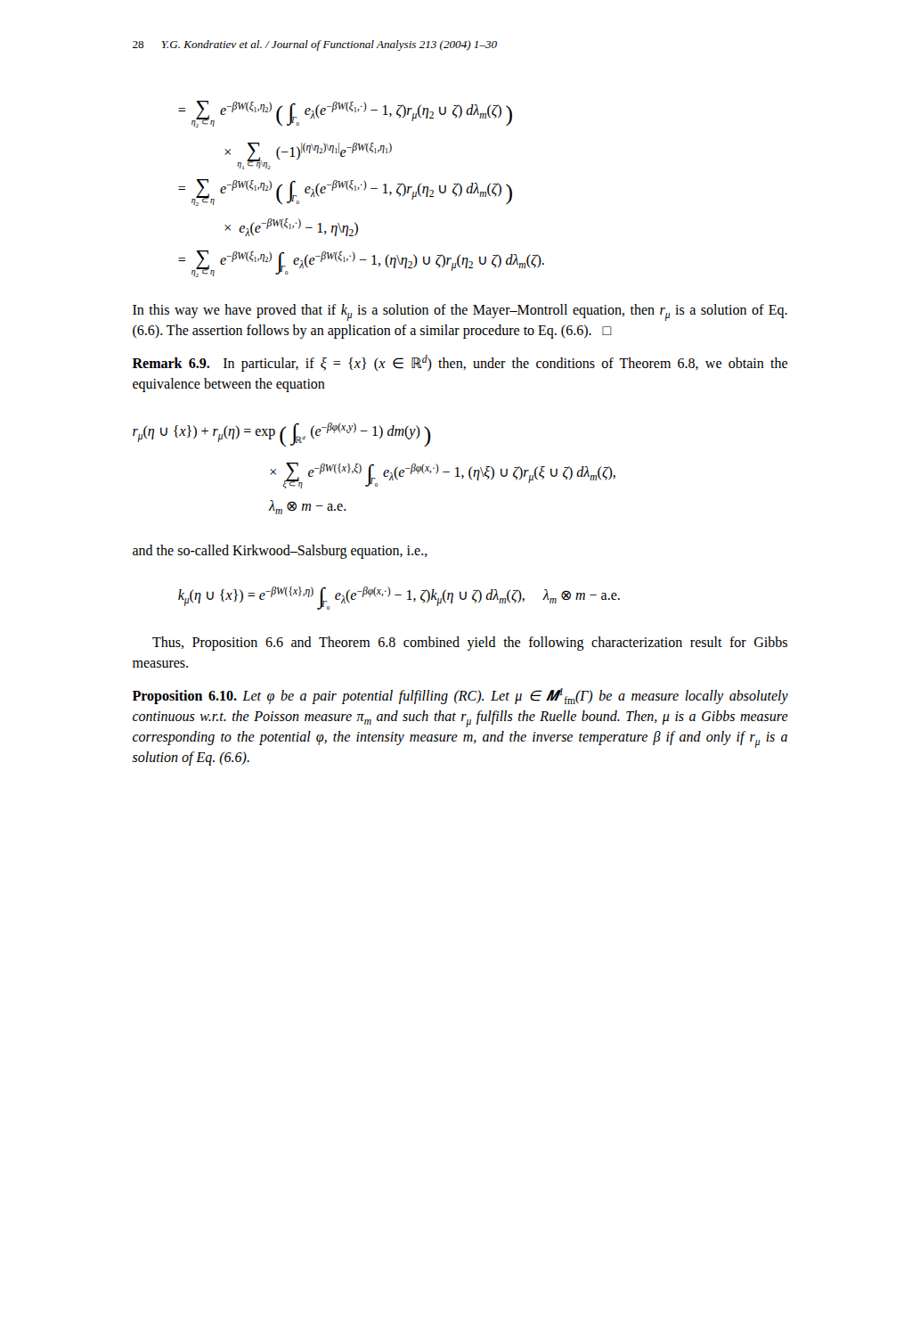28 Y.G. Kondratiev et al. / Journal of Functional Analysis 213 (2004) 1–30
= ∑η2 ⊂ η e−βW(ξ1,η2) ( ∫Γ0 eλ(e−βW(ξ1,·) − 1, ζ)rμ(η2 ∪ ζ) dλm(ζ) ) × ∑η1 ⊂ η\η2 (−1)|(η\η2)\η1|e−βW(ξ1,η1) = ∑η2 ⊂ η e−βW(ξ1,η2) ( ∫Γ0 eλ(e−βW(ξ1,·) − 1, ζ)rμ(η2 ∪ ζ) dλm(ζ) ) × eλ(e−βW(ξ1,·) − 1, η\η2) = ∑η2 ⊂ η e−βW(ξ1,η2) ∫Γ0 eλ(e−βW(ξ1,·) − 1, (η\η2) ∪ ζ)rμ(η2 ∪ ζ) dλm(ζ).
In this way we have proved that if kμ is a solution of the Mayer–Montroll equation, then rμ is a solution of Eq. (6.6). The assertion follows by an application of a similar procedure to Eq. (6.6). □
Remark 6.9. In particular, if ξ = {x} (x ∈ ℝd) then, under the conditions of Theorem 6.8, we obtain the equivalence between the equation
rμ(η ∪ {x}) + rμ(η) = exp ( ∫ℝd (e−βφ(x,y) − 1) dm(y) ) × ∑ξ ⊂ η e−βW({x},ξ) ∫Γ0 eλ(e−βφ(x,·) − 1, (η\ξ) ∪ ζ)rμ(ξ ∪ ζ) dλm(ζ), λm ⊗ m − a.e.
and the so-called Kirkwood–Salsburg equation, i.e.,
kμ(η ∪ {x}) = e−βW({x},η) ∫Γ0 eλ(e−βφ(x,·) − 1, ζ)kμ(η ∪ ζ) dλm(ζ), λm ⊗ m − a.e.
Thus, Proposition 6.6 and Theorem 6.8 combined yield the following characterization result for Gibbs measures.
Proposition 6.10. Let φ be a pair potential fulfilling (RC). Let μ ∈ 𝑴1fm(Γ) be a measure locally absolutely continuous w.r.t. the Poisson measure πm and such that rμ fulfills the Ruelle bound. Then, μ is a Gibbs measure corresponding to the potential φ, the intensity measure m, and the inverse temperature β if and only if rμ is a solution of Eq. (6.6).